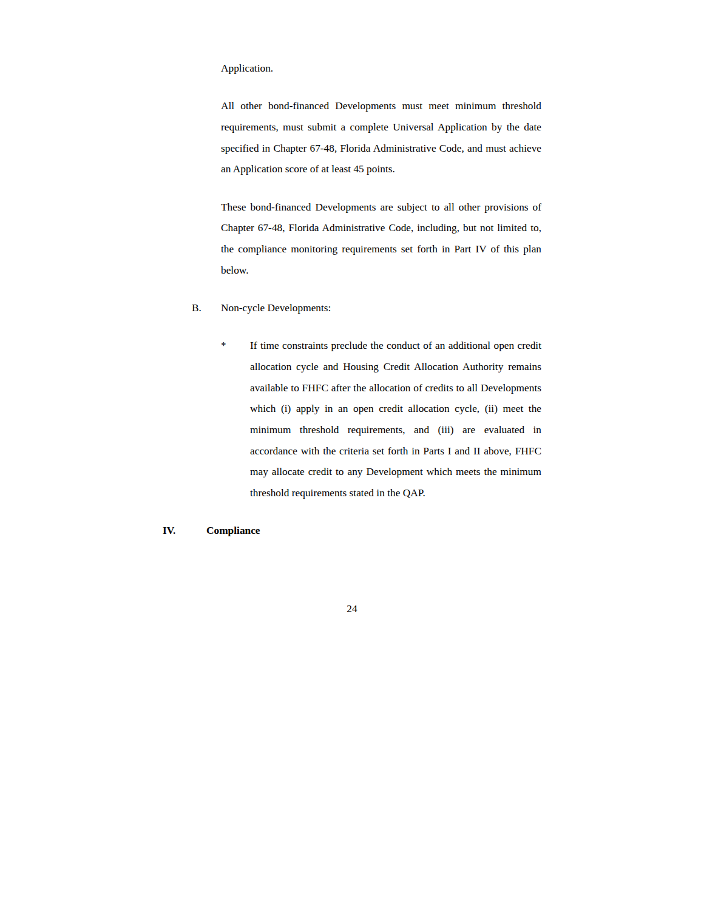Application.
All other bond-financed Developments must meet minimum threshold requirements, must submit a complete Universal Application by the date specified in Chapter 67-48, Florida Administrative Code, and must achieve an Application score of at least 45 points.
These bond-financed Developments are subject to all other provisions of Chapter 67-48, Florida Administrative Code, including, but not limited to, the compliance monitoring requirements set forth in Part IV of this plan below.
B. Non-cycle Developments:
*If time constraints preclude the conduct of an additional open credit allocation cycle and Housing Credit Allocation Authority remains available to FHFC after the allocation of credits to all Developments which (i) apply in an open credit allocation cycle, (ii) meet the minimum threshold requirements, and (iii) are evaluated in accordance with the criteria set forth in Parts I and II above, FHFC may allocate credit to any Development which meets the minimum threshold requirements stated in the QAP.
IV. Compliance
24